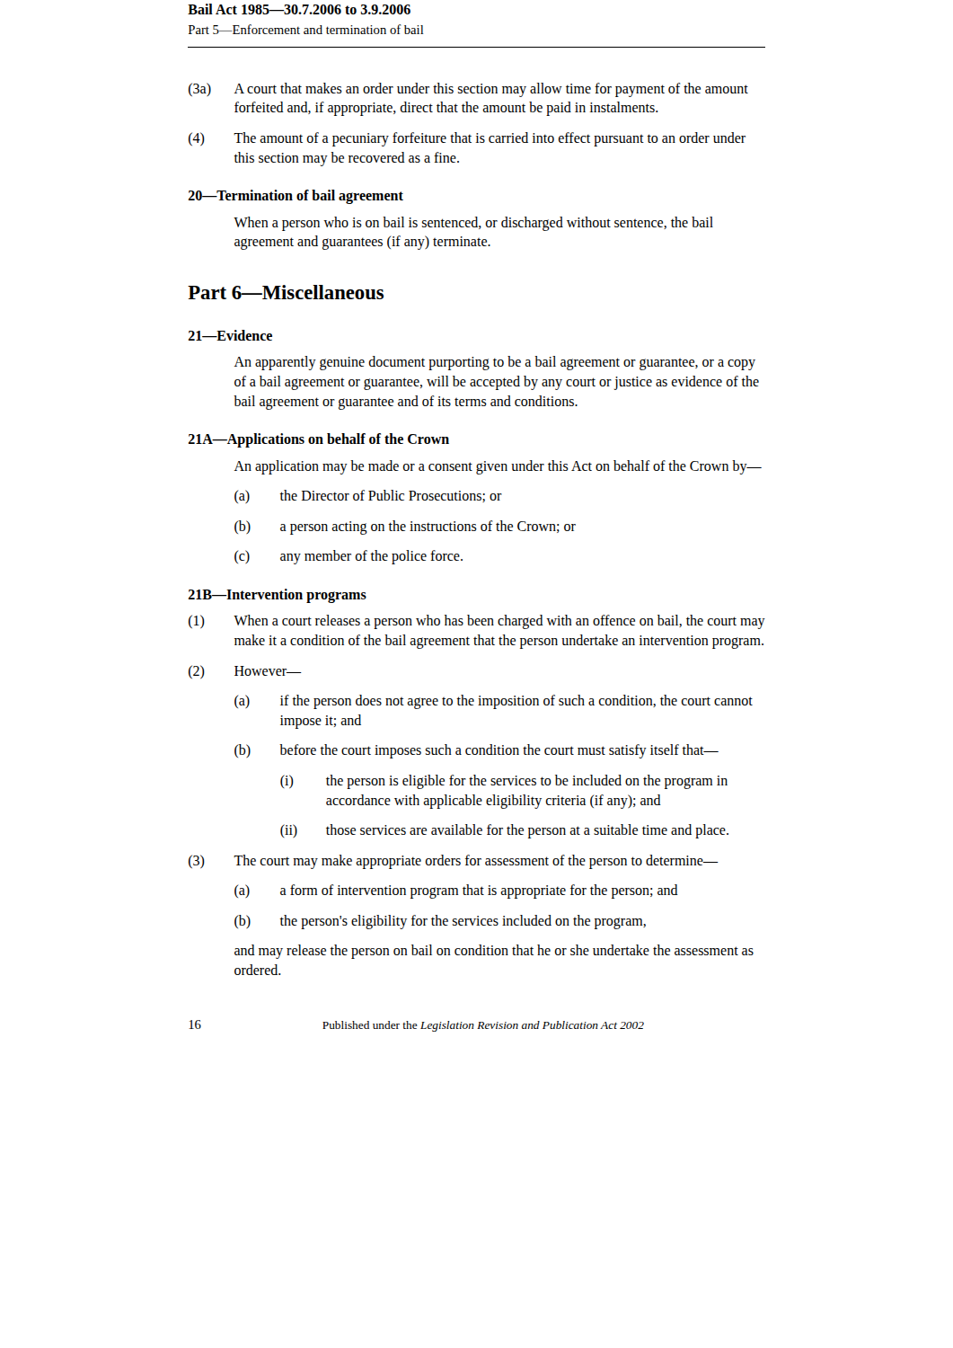Bail Act 1985—30.7.2006 to 3.9.2006
Part 5—Enforcement and termination of bail
(3a) A court that makes an order under this section may allow time for payment of the amount forfeited and, if appropriate, direct that the amount be paid in instalments.
(4) The amount of a pecuniary forfeiture that is carried into effect pursuant to an order under this section may be recovered as a fine.
20—Termination of bail agreement
When a person who is on bail is sentenced, or discharged without sentence, the bail agreement and guarantees (if any) terminate.
Part 6—Miscellaneous
21—Evidence
An apparently genuine document purporting to be a bail agreement or guarantee, or a copy of a bail agreement or guarantee, will be accepted by any court or justice as evidence of the bail agreement or guarantee and of its terms and conditions.
21A—Applications on behalf of the Crown
An application may be made or a consent given under this Act on behalf of the Crown by—
(a) the Director of Public Prosecutions; or
(b) a person acting on the instructions of the Crown; or
(c) any member of the police force.
21B—Intervention programs
(1) When a court releases a person who has been charged with an offence on bail, the court may make it a condition of the bail agreement that the person undertake an intervention program.
(2) However—
(a) if the person does not agree to the imposition of such a condition, the court cannot impose it; and
(b) before the court imposes such a condition the court must satisfy itself that—
(i) the person is eligible for the services to be included on the program in accordance with applicable eligibility criteria (if any); and
(ii) those services are available for the person at a suitable time and place.
(3) The court may make appropriate orders for assessment of the person to determine—
(a) a form of intervention program that is appropriate for the person; and
(b) the person's eligibility for the services included on the program,
and may release the person on bail on condition that he or she undertake the assessment as ordered.
16 Published under the Legislation Revision and Publication Act 2002